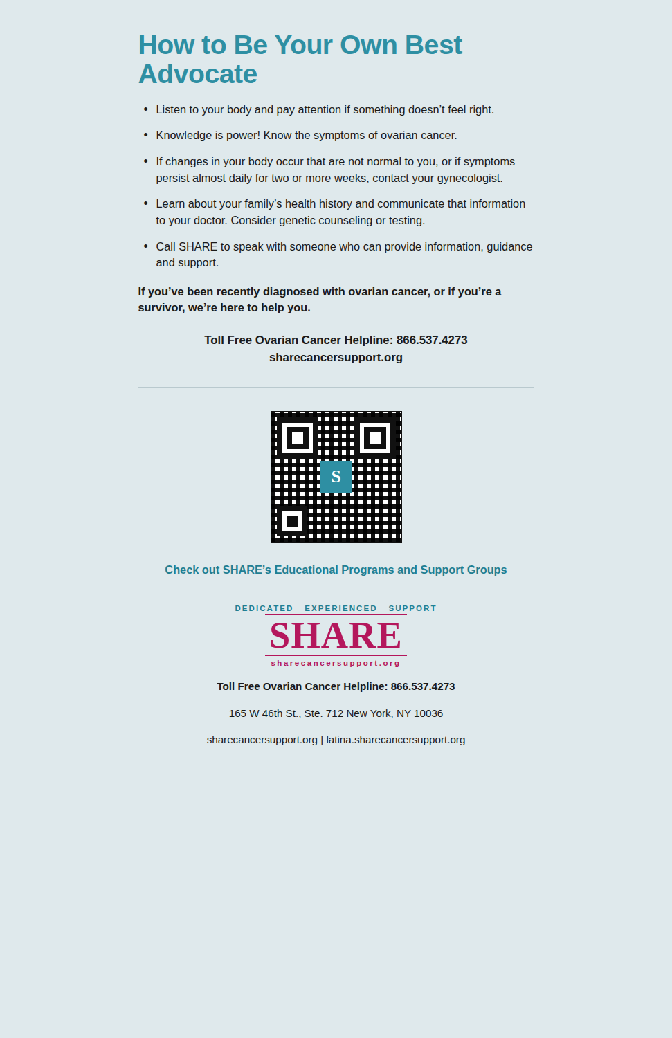How to Be Your Own Best Advocate
Listen to your body and pay attention if something doesn’t feel right.
Knowledge is power! Know the symptoms of ovarian cancer.
If changes in your body occur that are not normal to you, or if symptoms persist almost daily for two or more weeks, contact your gynecologist.
Learn about your family’s health history and communicate that information to your doctor. Consider genetic counseling or testing.
Call SHARE to speak with someone who can provide information, guidance and support.
If you’ve been recently diagnosed with ovarian cancer, or if you’re a survivor, we’re here to help you.
Toll Free Ovarian Cancer Helpline: 866.537.4273
sharecancersupport.org
S
Check out SHARE’s Educational Programs and Support Groups
Dedicated Experienced Support
SHARE
sharecancersupport.org
Toll Free Ovarian Cancer Helpline: 866.537.4273
165 W 46th St., Ste. 712 New York, NY 10036
sharecancersupport.org | latina.sharecancersupport.org